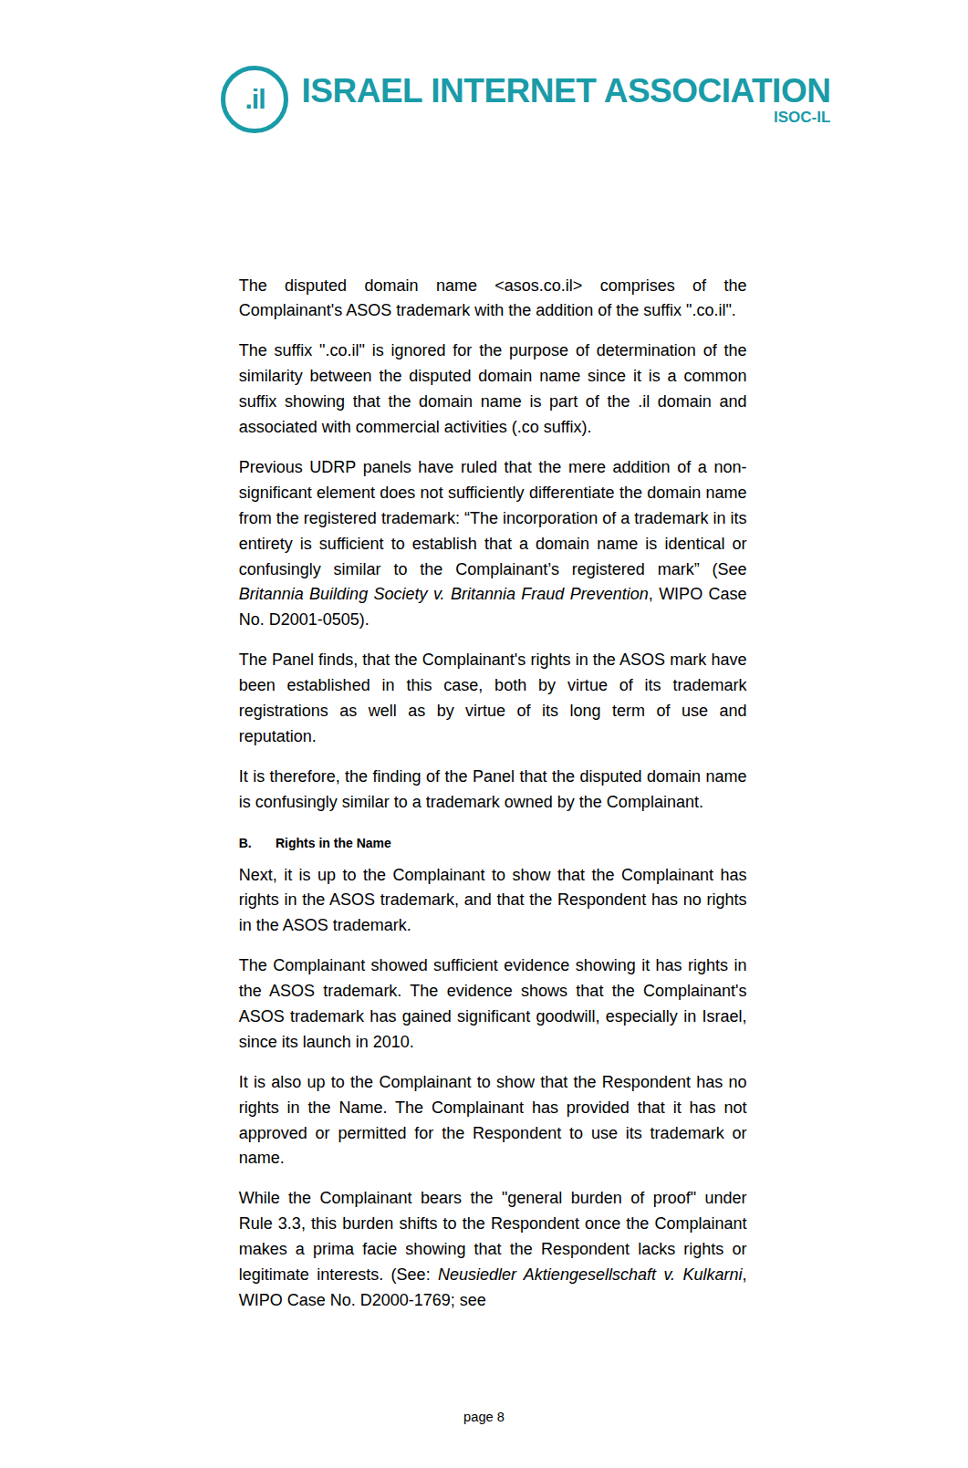.il
ISRAEL INTERNET ASSOCIATION
ISOC-IL
The disputed domain name <asos.co.il> comprises of the Complainant's ASOS trademark with the addition of the suffix ".co.il".
The suffix ".co.il" is ignored for the purpose of determination of the similarity between the disputed domain name since it is a common suffix showing that the domain name is part of the .il domain and associated with commercial activities (.co suffix).
Previous UDRP panels have ruled that the mere addition of a non-significant element does not sufficiently differentiate the domain name from the registered trademark: “The incorporation of a trademark in its entirety is sufficient to establish that a domain name is identical or confusingly similar to the Complainant’s registered mark” (See Britannia Building Society v. Britannia Fraud Prevention, WIPO Case No. D2001-0505).
The Panel finds, that the Complainant's rights in the ASOS mark have been established in this case, both by virtue of its trademark registrations as well as by virtue of its long term of use and reputation.
It is therefore, the finding of the Panel that the disputed domain name is confusingly similar to a trademark owned by the Complainant.
B. Rights in the Name
Next, it is up to the Complainant to show that the Complainant has rights in the ASOS trademark, and that the Respondent has no rights in the ASOS trademark.
The Complainant showed sufficient evidence showing it has rights in the ASOS trademark. The evidence shows that the Complainant's ASOS trademark has gained significant goodwill, especially in Israel, since its launch in 2010.
It is also up to the Complainant to show that the Respondent has no rights in the Name. The Complainant has provided that it has not approved or permitted for the Respondent to use its trademark or name.
While the Complainant bears the "general burden of proof" under Rule 3.3, this burden shifts to the Respondent once the Complainant makes a prima facie showing that the Respondent lacks rights or legitimate interests. (See: Neusiedler Aktiengesellschaft v. Kulkarni, WIPO Case No. D2000-1769; see
page 8